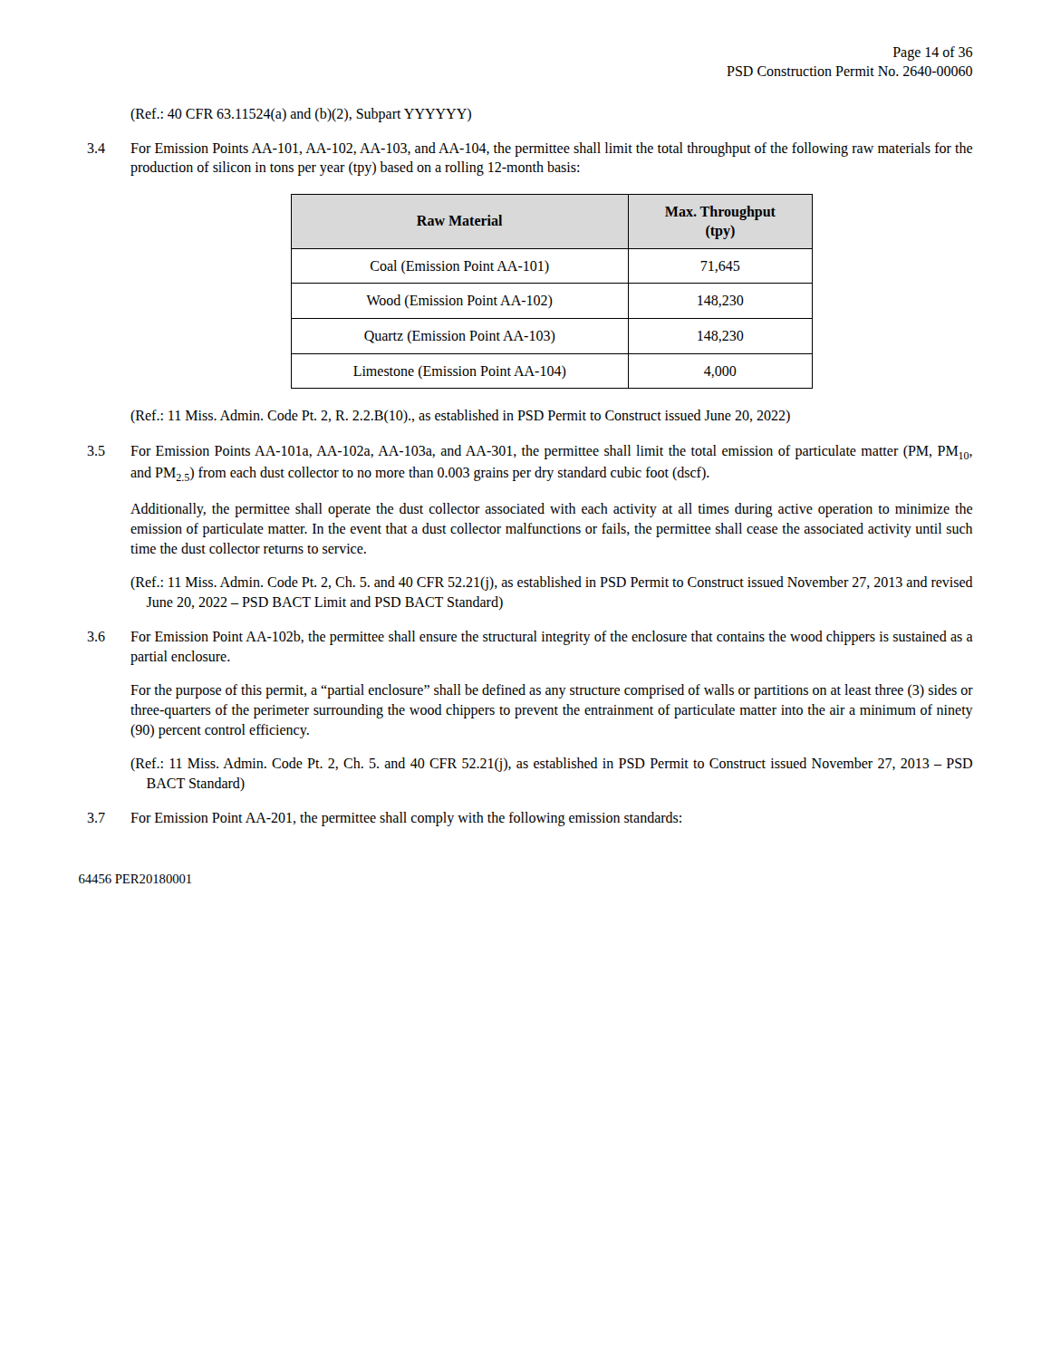Page 14 of 36
PSD Construction Permit No. 2640-00060
(Ref.: 40 CFR 63.11524(a) and (b)(2), Subpart YYYYYY)
3.4
For Emission Points AA-101, AA-102, AA-103, and AA-104, the permittee shall limit the total throughput of the following raw materials for the production of silicon in tons per year (tpy) based on a rolling 12-month basis:
| Raw Material | Max. Throughput (tpy) |
| --- | --- |
| Coal (Emission Point AA-101) | 71,645 |
| Wood (Emission Point AA-102) | 148,230 |
| Quartz (Emission Point AA-103) | 148,230 |
| Limestone (Emission Point AA-104) | 4,000 |
(Ref.: 11 Miss. Admin. Code Pt. 2, R. 2.2.B(10)., as established in PSD Permit to Construct issued June 20, 2022)
3.5
For Emission Points AA-101a, AA-102a, AA-103a, and AA-301, the permittee shall limit the total emission of particulate matter (PM, PM10, and PM2.5) from each dust collector to no more than 0.003 grains per dry standard cubic foot (dscf).
Additionally, the permittee shall operate the dust collector associated with each activity at all times during active operation to minimize the emission of particulate matter. In the event that a dust collector malfunctions or fails, the permittee shall cease the associated activity until such time the dust collector returns to service.
(Ref.: 11 Miss. Admin. Code Pt. 2, Ch. 5. and 40 CFR 52.21(j), as established in PSD Permit to Construct issued November 27, 2013 and revised June 20, 2022 – PSD BACT Limit and PSD BACT Standard)
3.6
For Emission Point AA-102b, the permittee shall ensure the structural integrity of the enclosure that contains the wood chippers is sustained as a partial enclosure.
For the purpose of this permit, a “partial enclosure” shall be defined as any structure comprised of walls or partitions on at least three (3) sides or three-quarters of the perimeter surrounding the wood chippers to prevent the entrainment of particulate matter into the air a minimum of ninety (90) percent control efficiency.
(Ref.: 11 Miss. Admin. Code Pt. 2, Ch. 5. and 40 CFR 52.21(j), as established in PSD Permit to Construct issued November 27, 2013 – PSD BACT Standard)
3.7
For Emission Point AA-201, the permittee shall comply with the following emission standards:
64456 PER20180001